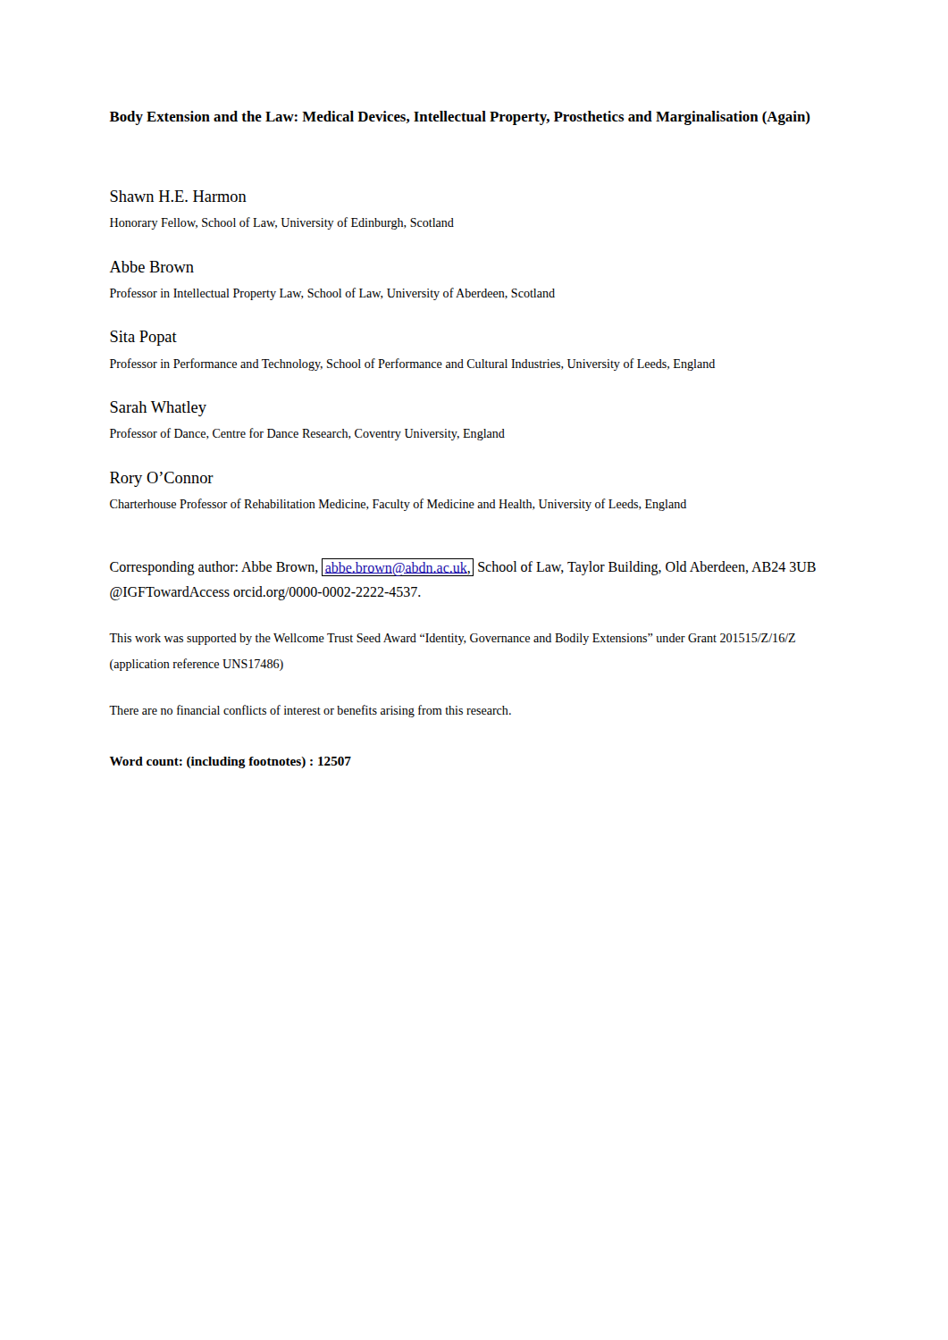Body Extension and the Law: Medical Devices, Intellectual Property, Prosthetics and Marginalisation (Again)
Shawn H.E. Harmon
Honorary Fellow, School of Law, University of Edinburgh, Scotland
Abbe Brown
Professor in Intellectual Property Law, School of Law, University of Aberdeen, Scotland
Sita Popat
Professor in Performance and Technology, School of Performance and Cultural Industries, University of Leeds, England
Sarah Whatley
Professor of Dance, Centre for Dance Research, Coventry University, England
Rory O’Connor
Charterhouse Professor of Rehabilitation Medicine, Faculty of Medicine and Health, University of Leeds, England
Corresponding author: Abbe Brown, abbe.brown@abdn.ac.uk, School of Law, Taylor Building, Old Aberdeen, AB24 3UB @IGFTowardAccess orcid.org/0000-0002-2222-4537.
This work was supported by the Wellcome Trust Seed Award “Identity, Governance and Bodily Extensions” under Grant 201515/Z/16/Z (application reference UNS17486)
There are no financial conflicts of interest or benefits arising from this research.
Word count: (including footnotes) : 12507